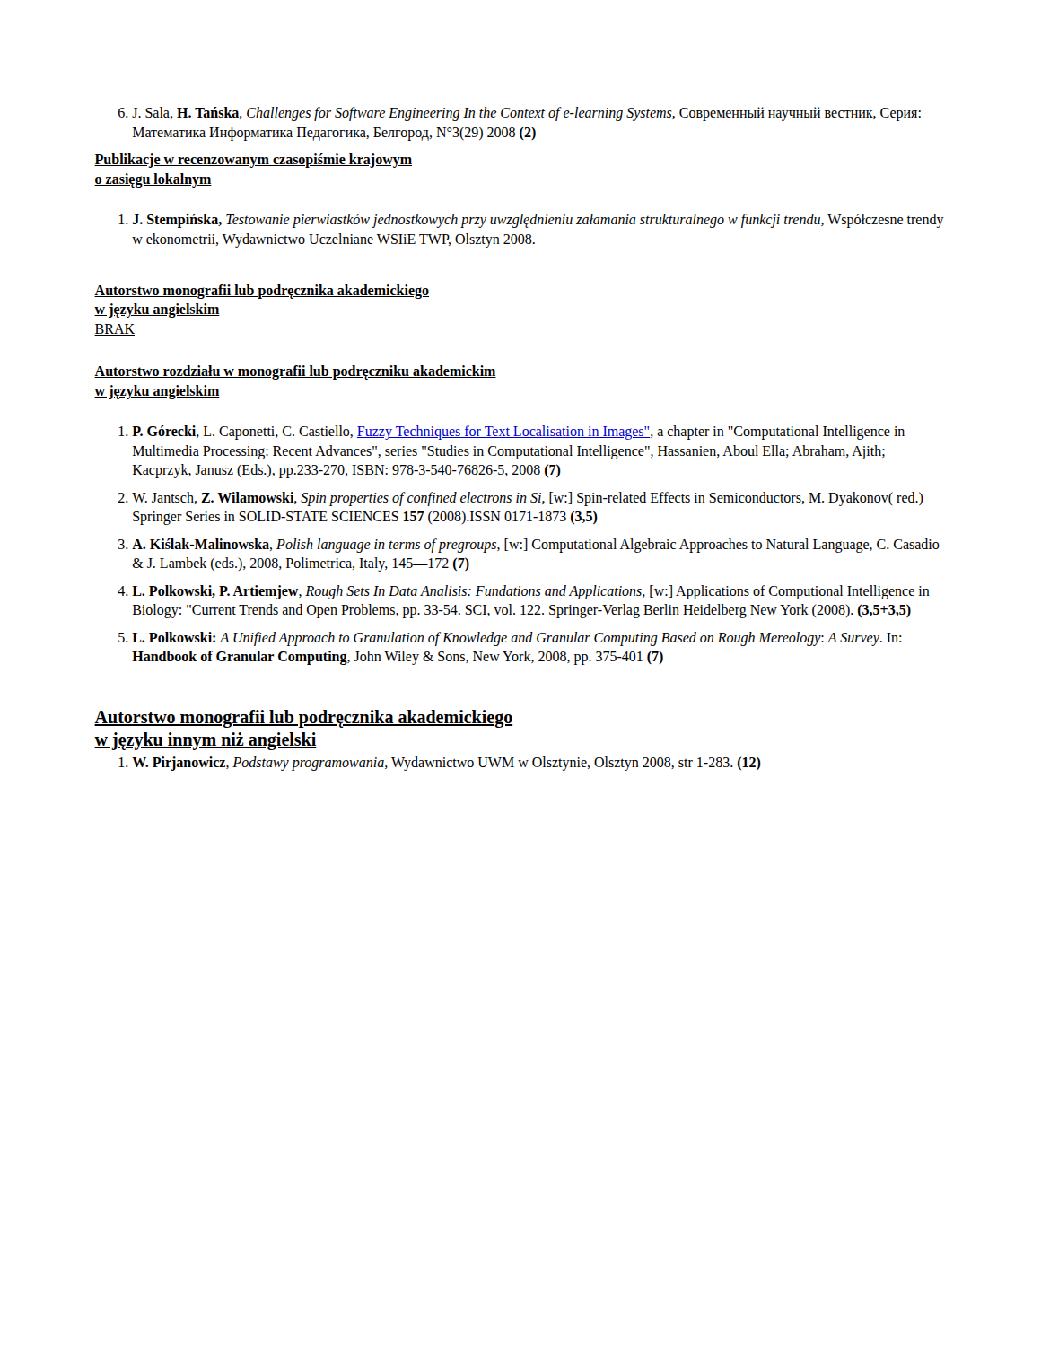J. Sala, H. Tańska, Challenges for Software Engineering In the Context of e-learning Systems, Современный научный вестник, Серия: Математика Информатика Педагогика, Белгород, N°3(29) 2008 (2)
Publikacje w recenzowanym czasopiśmie krajowym
o zasięgu lokalnym
J. Stempińska, Testowanie pierwiastków jednostkowych przy uwzględnieniu załamania strukturalnego w funkcji trendu, Współczesne trendy w ekonometrii, Wydawnictwo Uczelniane WSIiE TWP, Olsztyn 2008.
Autorstwo monografii lub podręcznika akademickiego
w języku angielskim
BRAK
Autorstwo rozdziału w monografii lub podręczniku akademickim
w języku angielskim
P. Górecki, L. Caponetti, C. Castiello, Fuzzy Techniques for Text Localisation in Images", a chapter in "Computational Intelligence in Multimedia Processing: Recent Advances", series "Studies in Computational Intelligence", Hassanien, Aboul Ella; Abraham, Ajith; Kacprzyk, Janusz (Eds.), pp.233-270, ISBN: 978-3-540-76826-5, 2008 (7)
W. Jantsch, Z. Wilamowski, Spin properties of confined electrons in Si, [w:] Spin-related Effects in Semiconductors, M. Dyakonov( red.) Springer Series in SOLID-STATE SCIENCES 157 (2008).ISSN 0171-1873 (3,5)
A. Kiślak-Malinowska, Polish language in terms of pregroups, [w:] Computational Algebraic Approaches to Natural Language, C. Casadio & J. Lambek (eds.), 2008, Polimetrica, Italy, 145—172 (7)
L. Polkowski, P. Artiemjew, Rough Sets In Data Analisis: Fundations and Applications, [w:] Applications of Computional Intelligence in Biology: "Current Trends and Open Problems, pp. 33-54. SCI, vol. 122. Springer-Verlag Berlin Heidelberg New York (2008). (3,5+3,5)
L. Polkowski: A Unified Approach to Granulation of Knowledge and Granular Computing Based on Rough Mereology: A Survey. In: Handbook of Granular Computing, John Wiley & Sons, New York, 2008, pp. 375-401 (7)
Autorstwo monografii lub podręcznika akademickiego
w języku innym niż angielski
W. Pirjanowicz, Podstawy programowania, Wydawnictwo UWM w Olsztynie, Olsztyn 2008, str 1-283. (12)